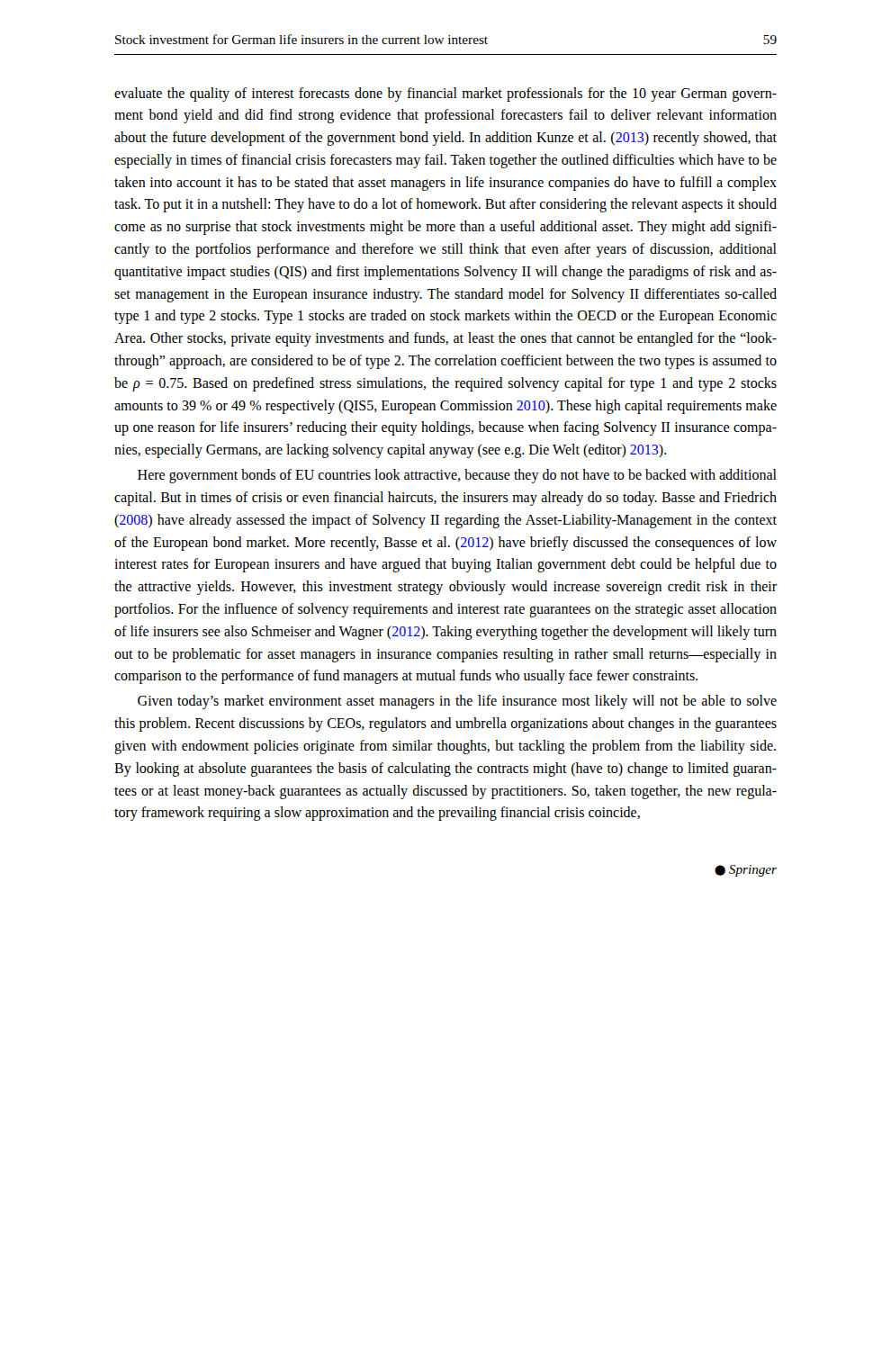Stock investment for German life insurers in the current low interest 59
evaluate the quality of interest forecasts done by financial market professionals for the 10 year German government bond yield and did find strong evidence that professional forecasters fail to deliver relevant information about the future development of the government bond yield. In addition Kunze et al. (2013) recently showed, that especially in times of financial crisis forecasters may fail. Taken together the outlined difficulties which have to be taken into account it has to be stated that asset managers in life insurance companies do have to fulfill a complex task. To put it in a nutshell: They have to do a lot of homework. But after considering the relevant aspects it should come as no surprise that stock investments might be more than a useful additional asset. They might add significantly to the portfolios performance and therefore we still think that even after years of discussion, additional quantitative impact studies (QIS) and first implementations Solvency II will change the paradigms of risk and asset management in the European insurance industry. The standard model for Solvency II differentiates so-called type 1 and type 2 stocks. Type 1 stocks are traded on stock markets within the OECD or the European Economic Area. Other stocks, private equity investments and funds, at least the ones that cannot be entangled for the “look-through” approach, are considered to be of type 2. The correlation coefficient between the two types is assumed to be ρ = 0.75. Based on predefined stress simulations, the required solvency capital for type 1 and type 2 stocks amounts to 39 % or 49 % respectively (QIS5, European Commission 2010). These high capital requirements make up one reason for life insurers’ reducing their equity holdings, because when facing Solvency II insurance companies, especially Germans, are lacking solvency capital anyway (see e.g. Die Welt (editor) 2013).
Here government bonds of EU countries look attractive, because they do not have to be backed with additional capital. But in times of crisis or even financial haircuts, the insurers may already do so today. Basse and Friedrich (2008) have already assessed the impact of Solvency II regarding the Asset-Liability-Management in the context of the European bond market. More recently, Basse et al. (2012) have briefly discussed the consequences of low interest rates for European insurers and have argued that buying Italian government debt could be helpful due to the attractive yields. However, this investment strategy obviously would increase sovereign credit risk in their portfolios. For the influence of solvency requirements and interest rate guarantees on the strategic asset allocation of life insurers see also Schmeiser and Wagner (2012). Taking everything together the development will likely turn out to be problematic for asset managers in insurance companies resulting in rather small returns—especially in comparison to the performance of fund managers at mutual funds who usually face fewer constraints.
Given today’s market environment asset managers in the life insurance most likely will not be able to solve this problem. Recent discussions by CEOs, regulators and umbrella organizations about changes in the guarantees given with endowment policies originate from similar thoughts, but tackling the problem from the liability side. By looking at absolute guarantees the basis of calculating the contracts might (have to) change to limited guarantees or at least money-back guarantees as actually discussed by practitioners. So, taken together, the new regulatory framework requiring a slow approximation and the prevailing financial crisis coincide,
Springer